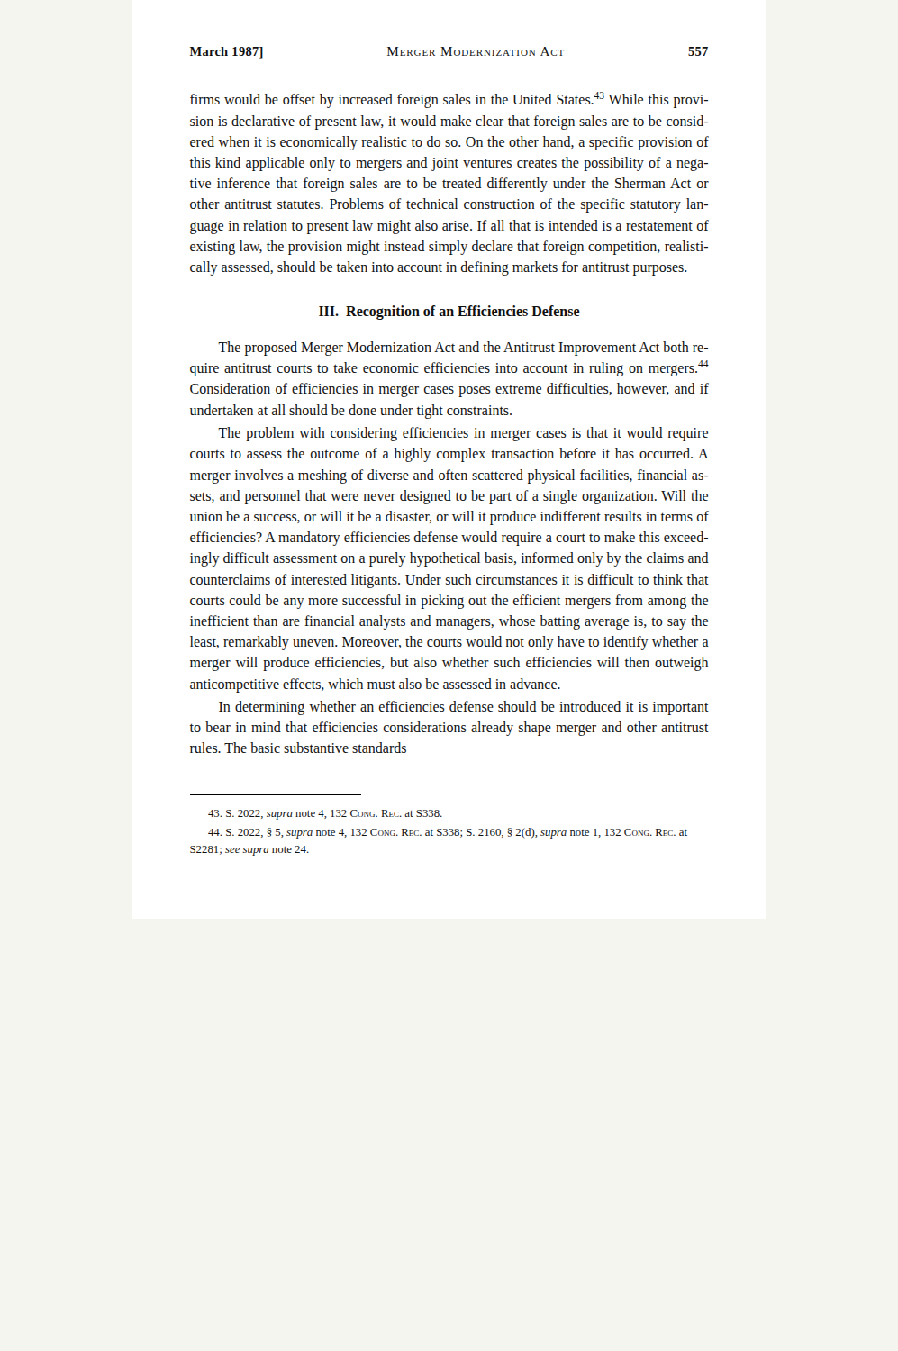March 1987] Merger Modernization Act 557
firms would be offset by increased foreign sales in the United States.43 While this provision is declarative of present law, it would make clear that foreign sales are to be considered when it is economically realistic to do so. On the other hand, a specific provision of this kind applicable only to mergers and joint ventures creates the possibility of a negative inference that foreign sales are to be treated differently under the Sherman Act or other antitrust statutes. Problems of technical construction of the specific statutory language in relation to present law might also arise. If all that is intended is a restatement of existing law, the provision might instead simply declare that foreign competition, realistically assessed, should be taken into account in defining markets for antitrust purposes.
III. Recognition of an Efficiencies Defense
The proposed Merger Modernization Act and the Antitrust Improvement Act both require antitrust courts to take economic efficiencies into account in ruling on mergers.44 Consideration of efficiencies in merger cases poses extreme difficulties, however, and if undertaken at all should be done under tight constraints.
The problem with considering efficiencies in merger cases is that it would require courts to assess the outcome of a highly complex transaction before it has occurred. A merger involves a meshing of diverse and often scattered physical facilities, financial assets, and personnel that were never designed to be part of a single organization. Will the union be a success, or will it be a disaster, or will it produce indifferent results in terms of efficiencies? A mandatory efficiencies defense would require a court to make this exceedingly difficult assessment on a purely hypothetical basis, informed only by the claims and counterclaims of interested litigants. Under such circumstances it is difficult to think that courts could be any more successful in picking out the efficient mergers from among the inefficient than are financial analysts and managers, whose batting average is, to say the least, remarkably uneven. Moreover, the courts would not only have to identify whether a merger will produce efficiencies, but also whether such efficiencies will then outweigh anticompetitive effects, which must also be assessed in advance.
In determining whether an efficiencies defense should be introduced it is important to bear in mind that efficiencies considerations already shape merger and other antitrust rules. The basic substantive standards
43. S. 2022, supra note 4, 132 Cong. Rec. at S338.
44. S. 2022, § 5, supra note 4, 132 Cong. Rec. at S338; S. 2160, § 2(d), supra note 1, 132 Cong. Rec. at S2281; see supra note 24.